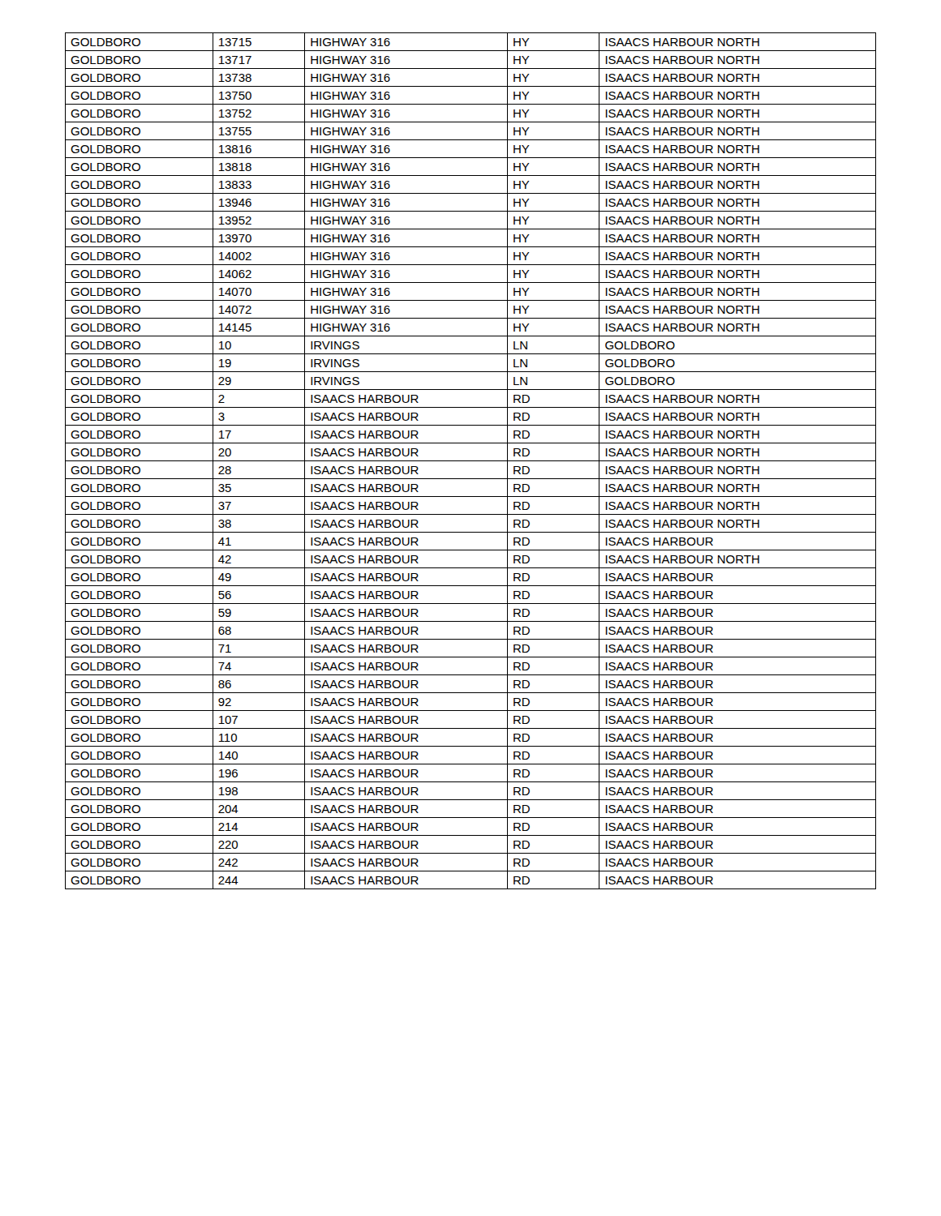| GOLDBORO | 13715 | HIGHWAY 316 | HY | ISAACS HARBOUR NORTH |
| GOLDBORO | 13717 | HIGHWAY 316 | HY | ISAACS HARBOUR NORTH |
| GOLDBORO | 13738 | HIGHWAY 316 | HY | ISAACS HARBOUR NORTH |
| GOLDBORO | 13750 | HIGHWAY 316 | HY | ISAACS HARBOUR NORTH |
| GOLDBORO | 13752 | HIGHWAY 316 | HY | ISAACS HARBOUR NORTH |
| GOLDBORO | 13755 | HIGHWAY 316 | HY | ISAACS HARBOUR NORTH |
| GOLDBORO | 13816 | HIGHWAY 316 | HY | ISAACS HARBOUR NORTH |
| GOLDBORO | 13818 | HIGHWAY 316 | HY | ISAACS HARBOUR NORTH |
| GOLDBORO | 13833 | HIGHWAY 316 | HY | ISAACS HARBOUR NORTH |
| GOLDBORO | 13946 | HIGHWAY 316 | HY | ISAACS HARBOUR NORTH |
| GOLDBORO | 13952 | HIGHWAY 316 | HY | ISAACS HARBOUR NORTH |
| GOLDBORO | 13970 | HIGHWAY 316 | HY | ISAACS HARBOUR NORTH |
| GOLDBORO | 14002 | HIGHWAY 316 | HY | ISAACS HARBOUR NORTH |
| GOLDBORO | 14062 | HIGHWAY 316 | HY | ISAACS HARBOUR NORTH |
| GOLDBORO | 14070 | HIGHWAY 316 | HY | ISAACS HARBOUR NORTH |
| GOLDBORO | 14072 | HIGHWAY 316 | HY | ISAACS HARBOUR NORTH |
| GOLDBORO | 14145 | HIGHWAY 316 | HY | ISAACS HARBOUR NORTH |
| GOLDBORO | 10 | IRVINGS | LN | GOLDBORO |
| GOLDBORO | 19 | IRVINGS | LN | GOLDBORO |
| GOLDBORO | 29 | IRVINGS | LN | GOLDBORO |
| GOLDBORO | 2 | ISAACS HARBOUR | RD | ISAACS HARBOUR NORTH |
| GOLDBORO | 3 | ISAACS HARBOUR | RD | ISAACS HARBOUR NORTH |
| GOLDBORO | 17 | ISAACS HARBOUR | RD | ISAACS HARBOUR NORTH |
| GOLDBORO | 20 | ISAACS HARBOUR | RD | ISAACS HARBOUR NORTH |
| GOLDBORO | 28 | ISAACS HARBOUR | RD | ISAACS HARBOUR NORTH |
| GOLDBORO | 35 | ISAACS HARBOUR | RD | ISAACS HARBOUR NORTH |
| GOLDBORO | 37 | ISAACS HARBOUR | RD | ISAACS HARBOUR NORTH |
| GOLDBORO | 38 | ISAACS HARBOUR | RD | ISAACS HARBOUR NORTH |
| GOLDBORO | 41 | ISAACS HARBOUR | RD | ISAACS HARBOUR |
| GOLDBORO | 42 | ISAACS HARBOUR | RD | ISAACS HARBOUR NORTH |
| GOLDBORO | 49 | ISAACS HARBOUR | RD | ISAACS HARBOUR |
| GOLDBORO | 56 | ISAACS HARBOUR | RD | ISAACS HARBOUR |
| GOLDBORO | 59 | ISAACS HARBOUR | RD | ISAACS HARBOUR |
| GOLDBORO | 68 | ISAACS HARBOUR | RD | ISAACS HARBOUR |
| GOLDBORO | 71 | ISAACS HARBOUR | RD | ISAACS HARBOUR |
| GOLDBORO | 74 | ISAACS HARBOUR | RD | ISAACS HARBOUR |
| GOLDBORO | 86 | ISAACS HARBOUR | RD | ISAACS HARBOUR |
| GOLDBORO | 92 | ISAACS HARBOUR | RD | ISAACS HARBOUR |
| GOLDBORO | 107 | ISAACS HARBOUR | RD | ISAACS HARBOUR |
| GOLDBORO | 110 | ISAACS HARBOUR | RD | ISAACS HARBOUR |
| GOLDBORO | 140 | ISAACS HARBOUR | RD | ISAACS HARBOUR |
| GOLDBORO | 196 | ISAACS HARBOUR | RD | ISAACS HARBOUR |
| GOLDBORO | 198 | ISAACS HARBOUR | RD | ISAACS HARBOUR |
| GOLDBORO | 204 | ISAACS HARBOUR | RD | ISAACS HARBOUR |
| GOLDBORO | 214 | ISAACS HARBOUR | RD | ISAACS HARBOUR |
| GOLDBORO | 220 | ISAACS HARBOUR | RD | ISAACS HARBOUR |
| GOLDBORO | 242 | ISAACS HARBOUR | RD | ISAACS HARBOUR |
| GOLDBORO | 244 | ISAACS HARBOUR | RD | ISAACS HARBOUR |